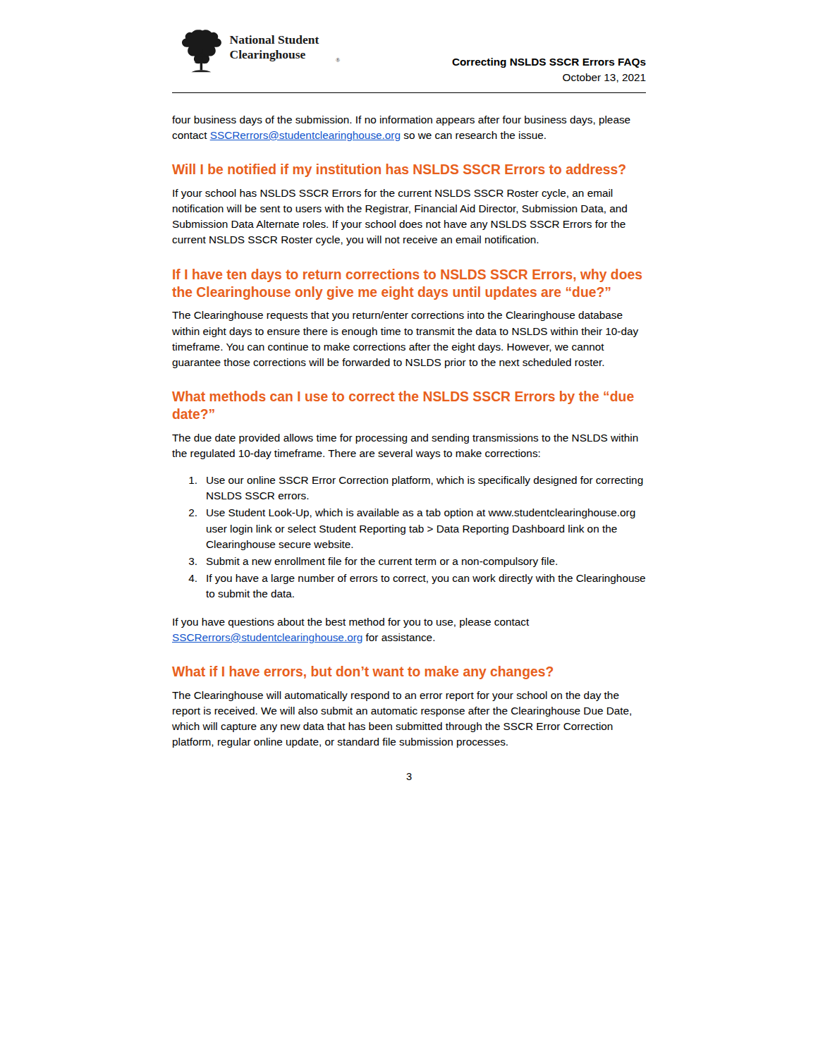National Student Clearinghouse ®
Correcting NSLDS SSCR Errors FAQs
October 13, 2021
four business days of the submission. If no information appears after four business days, please contact SSCRerrors@studentclearinghouse.org so we can research the issue.
Will I be notified if my institution has NSLDS SSCR Errors to address?
If your school has NSLDS SSCR Errors for the current NSLDS SSCR Roster cycle, an email notification will be sent to users with the Registrar, Financial Aid Director, Submission Data, and Submission Data Alternate roles. If your school does not have any NSLDS SSCR Errors for the current NSLDS SSCR Roster cycle, you will not receive an email notification.
If I have ten days to return corrections to NSLDS SSCR Errors, why does the Clearinghouse only give me eight days until updates are “due?”
The Clearinghouse requests that you return/enter corrections into the Clearinghouse database within eight days to ensure there is enough time to transmit the data to NSLDS within their 10-day timeframe. You can continue to make corrections after the eight days. However, we cannot guarantee those corrections will be forwarded to NSLDS prior to the next scheduled roster.
What methods can I use to correct the NSLDS SSCR Errors by the “due date?”
The due date provided allows time for processing and sending transmissions to the NSLDS within the regulated 10-day timeframe. There are several ways to make corrections:
Use our online SSCR Error Correction platform, which is specifically designed for correcting NSLDS SSCR errors.
Use Student Look-Up, which is available as a tab option at www.studentclearinghouse.org user login link or select Student Reporting tab > Data Reporting Dashboard link on the Clearinghouse secure website.
Submit a new enrollment file for the current term or a non-compulsory file.
If you have a large number of errors to correct, you can work directly with the Clearinghouse to submit the data.
If you have questions about the best method for you to use, please contact SSCRerrors@studentclearinghouse.org for assistance.
What if I have errors, but don’t want to make any changes?
The Clearinghouse will automatically respond to an error report for your school on the day the report is received. We will also submit an automatic response after the Clearinghouse Due Date, which will capture any new data that has been submitted through the SSCR Error Correction platform, regular online update, or standard file submission processes.
3